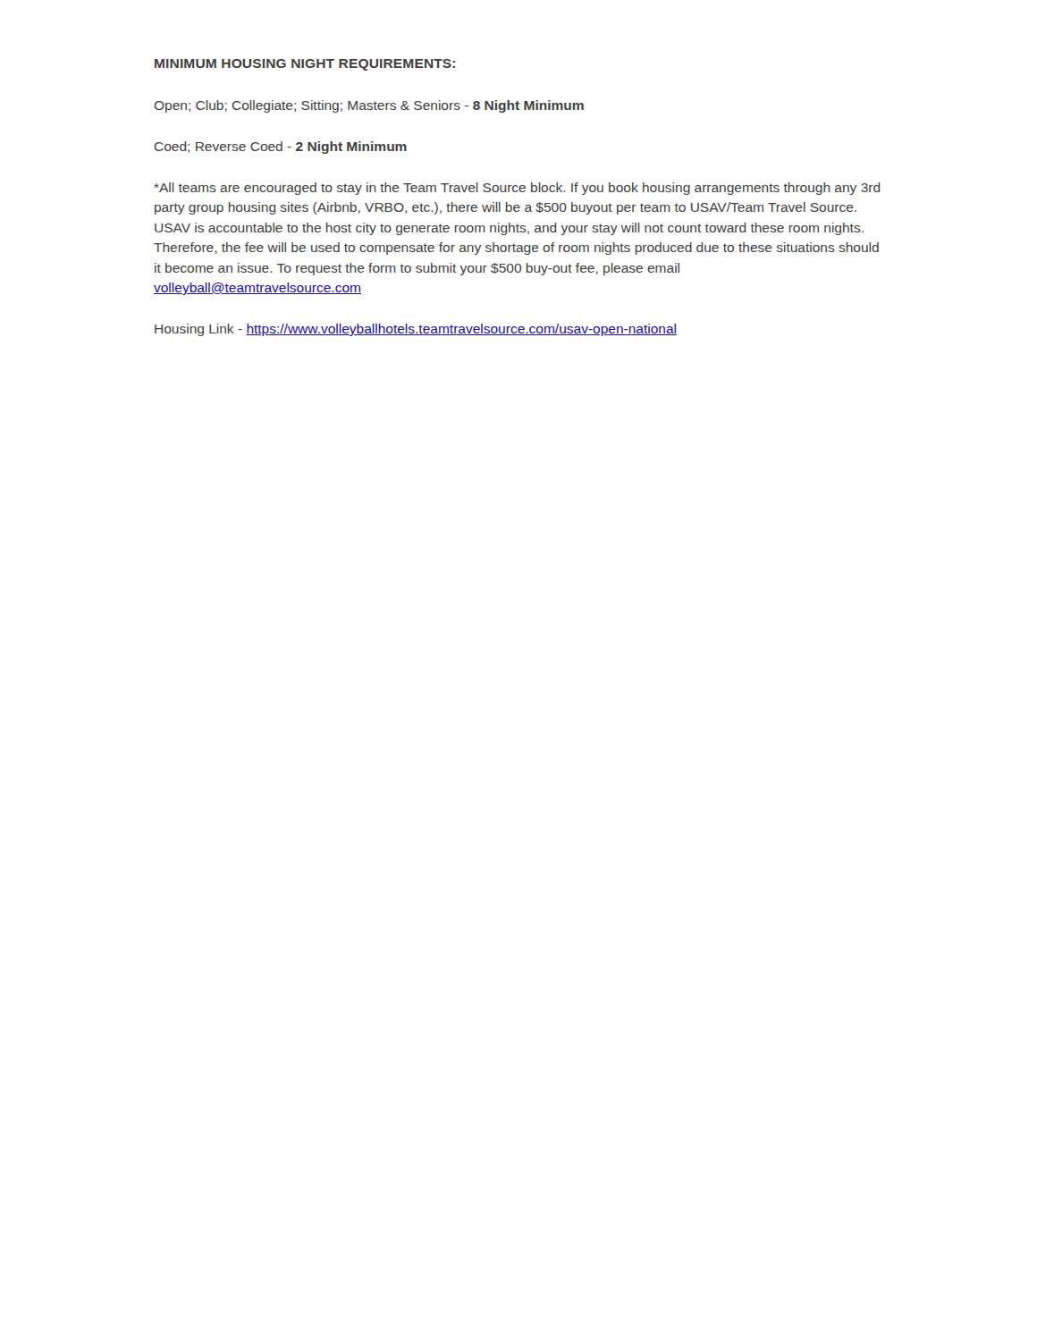MINIMUM HOUSING NIGHT REQUIREMENTS:
Open; Club; Collegiate; Sitting; Masters & Seniors - 8 Night Minimum
Coed; Reverse Coed - 2 Night Minimum
*All teams are encouraged to stay in the Team Travel Source block. If you book housing arrangements through any 3rd party group housing sites (Airbnb, VRBO, etc.), there will be a $500 buyout per team to USAV/Team Travel Source. USAV is accountable to the host city to generate room nights, and your stay will not count toward these room nights. Therefore, the fee will be used to compensate for any shortage of room nights produced due to these situations should it become an issue. To request the form to submit your $500 buy-out fee, please email volleyball@teamtravelsource.com
Housing Link - https://www.volleyballhotels.teamtravelsource.com/usav-open-national